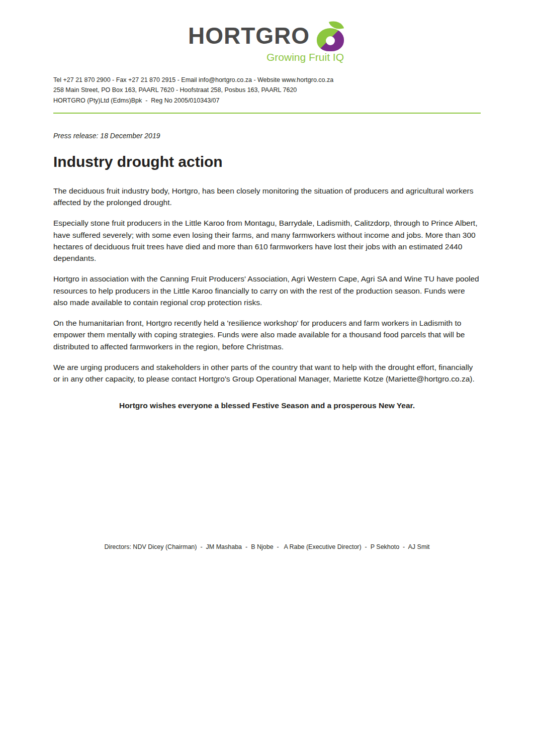HORTGRO
Growing Fruit IQ
Tel +27 21 870 2900 - Fax +27 21 870 2915 - Email info@hortgro.co.za - Website www.hortgro.co.za
258 Main Street, PO Box 163, PAARL 7620 - Hoofstraat 258, Posbus 163, PAARL 7620
HORTGRO (Pty)Ltd (Edms)Bpk - Reg No 2005/010343/07
Press release: 18 December 2019
Industry drought action
The deciduous fruit industry body, Hortgro, has been closely monitoring the situation of producers and agricultural workers affected by the prolonged drought.
Especially stone fruit producers in the Little Karoo from Montagu, Barrydale, Ladismith, Calitzdorp, through to Prince Albert, have suffered severely; with some even losing their farms, and many farmworkers without income and jobs. More than 300 hectares of deciduous fruit trees have died and more than 610 farmworkers have lost their jobs with an estimated 2440 dependants.
Hortgro in association with the Canning Fruit Producers' Association, Agri Western Cape, Agri SA and Wine TU have pooled resources to help producers in the Little Karoo financially to carry on with the rest of the production season. Funds were also made available to contain regional crop protection risks.
On the humanitarian front, Hortgro recently held a 'resilience workshop' for producers and farm workers in Ladismith to empower them mentally with coping strategies. Funds were also made available for a thousand food parcels that will be distributed to affected farmworkers in the region, before Christmas.
We are urging producers and stakeholders in other parts of the country that want to help with the drought effort, financially or in any other capacity, to please contact Hortgro's Group Operational Manager, Mariette Kotze (Mariette@hortgro.co.za).
Hortgro wishes everyone a blessed Festive Season and a prosperous New Year.
Directors: NDV Dicey (Chairman) - JM Mashaba - B Njobe - A Rabe (Executive Director) - P Sekhoto - AJ Smit